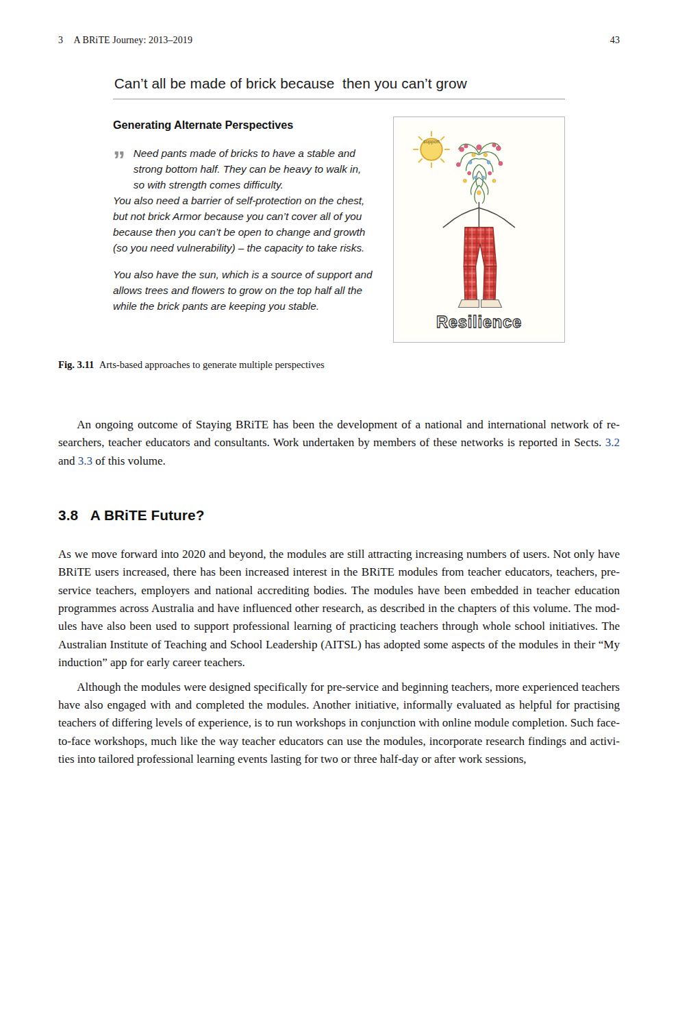3 A BRiTE Journey: 2013–2019
43
Can’t all be made of brick because then you can’t grow
Generating Alternate Perspectives
”
Need pants made of bricks to have a stable and strong bottom half. They can be heavy to walk in, so with strength comes difficulty.
You also need a barrier of self-protection on the chest, but not brick Armor because you can’t cover all of you because then you can’t be open to change and growth (so you need vulnerability) – the capacity to take risks.
You also have the sun, which is a source of support and allows trees and flowers to grow on the top half all the while the brick pants are keeping you stable.
support Resilience
Fig. 3.11 Arts-based approaches to generate multiple perspectives
An ongoing outcome of Staying BRiTE has been the development of a national and international network of researchers, teacher educators and consultants. Work undertaken by members of these networks is reported in Sects. 3.2 and 3.3 of this volume.
3.8 A BRiTE Future?
As we move forward into 2020 and beyond, the modules are still attracting increasing numbers of users. Not only have BRiTE users increased, there has been increased interest in the BRiTE modules from teacher educators, teachers, pre-service teachers, employers and national accrediting bodies. The modules have been embedded in teacher education programmes across Australia and have influenced other research, as described in the chapters of this volume. The modules have also been used to support professional learning of practicing teachers through whole school initiatives. The Australian Institute of Teaching and School Leadership (AITSL) has adopted some aspects of the modules in their “My induction” app for early career teachers.
Although the modules were designed specifically for pre-service and beginning teachers, more experienced teachers have also engaged with and completed the modules. Another initiative, informally evaluated as helpful for practising teachers of differing levels of experience, is to run workshops in conjunction with online module completion. Such face-to-face workshops, much like the way teacher educators can use the modules, incorporate research findings and activities into tailored professional learning events lasting for two or three half-day or after work sessions,